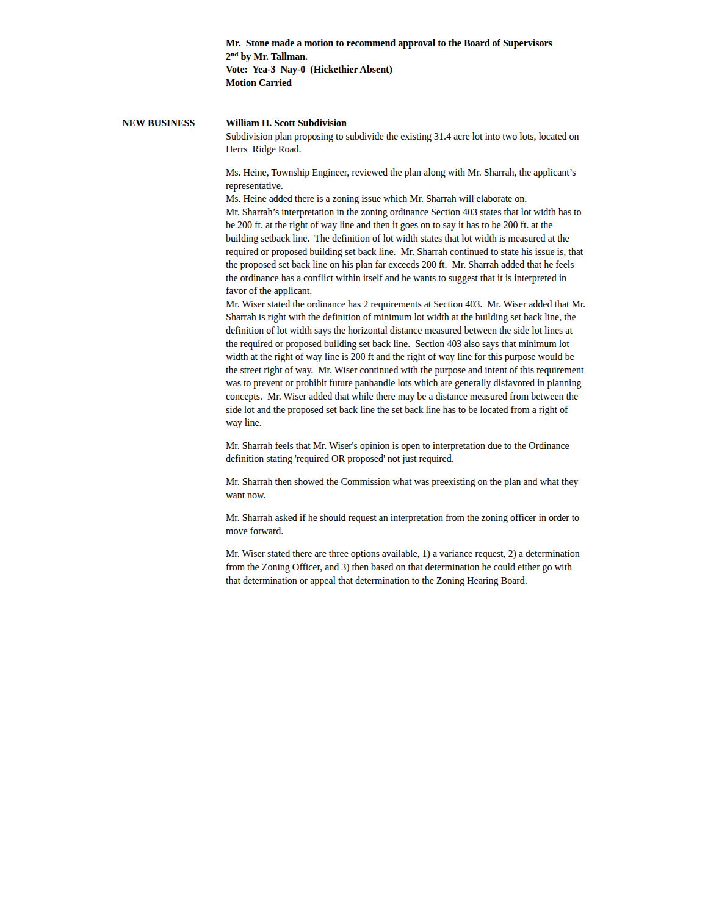Mr. Stone made a motion to recommend approval to the Board of Supervisors
2nd by Mr. Tallman.
Vote: Yea-3 Nay-0 (Hickethier Absent)
Motion Carried
NEW BUSINESS
William H. Scott Subdivision
Subdivision plan proposing to subdivide the existing 31.4 acre lot into two lots, located on Herrs Ridge Road.
Ms. Heine, Township Engineer, reviewed the plan along with Mr. Sharrah, the applicant’s representative.
Ms. Heine added there is a zoning issue which Mr. Sharrah will elaborate on.
Mr. Sharrah’s interpretation in the zoning ordinance Section 403 states that lot width has to be 200 ft. at the right of way line and then it goes on to say it has to be 200 ft. at the building setback line. The definition of lot width states that lot width is measured at the required or proposed building set back line. Mr. Sharrah continued to state his issue is, that the proposed set back line on his plan far exceeds 200 ft. Mr. Sharrah added that he feels the ordinance has a conflict within itself and he wants to suggest that it is interpreted in favor of the applicant.
Mr. Wiser stated the ordinance has 2 requirements at Section 403. Mr. Wiser added that Mr. Sharrah is right with the definition of minimum lot width at the building set back line, the definition of lot width says the horizontal distance measured between the side lot lines at the required or proposed building set back line. Section 403 also says that minimum lot width at the right of way line is 200 ft and the right of way line for this purpose would be the street right of way. Mr. Wiser continued with the purpose and intent of this requirement was to prevent or prohibit future panhandle lots which are generally disfavored in planning concepts. Mr. Wiser added that while there may be a distance measured from between the side lot and the proposed set back line the set back line has to be located from a right of way line.
Mr. Sharrah feels that Mr. Wiser's opinion is open to interpretation due to the Ordinance definition stating 'required OR proposed' not just required.
Mr. Sharrah then showed the Commission what was preexisting on the plan and what they want now.
Mr. Sharrah asked if he should request an interpretation from the zoning officer in order to move forward.
Mr. Wiser stated there are three options available, 1) a variance request, 2) a determination from the Zoning Officer, and 3) then based on that determination he could either go with that determination or appeal that determination to the Zoning Hearing Board.